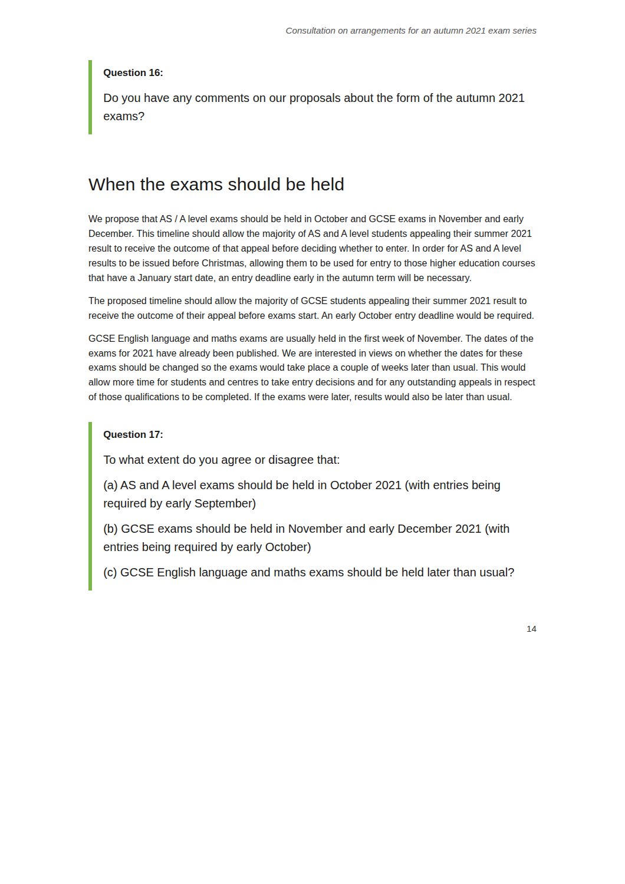Consultation on arrangements for an autumn 2021 exam series
Question 16:
Do you have any comments on our proposals about the form of the autumn 2021 exams?
When the exams should be held
We propose that AS / A level exams should be held in October and GCSE exams in November and early December. This timeline should allow the majority of AS and A level students appealing their summer 2021 result to receive the outcome of that appeal before deciding whether to enter. In order for AS and A level results to be issued before Christmas, allowing them to be used for entry to those higher education courses that have a January start date, an entry deadline early in the autumn term will be necessary.
The proposed timeline should allow the majority of GCSE students appealing their summer 2021 result to receive the outcome of their appeal before exams start. An early October entry deadline would be required.
GCSE English language and maths exams are usually held in the first week of November. The dates of the exams for 2021 have already been published. We are interested in views on whether the dates for these exams should be changed so the exams would take place a couple of weeks later than usual. This would allow more time for students and centres to take entry decisions and for any outstanding appeals in respect of those qualifications to be completed. If the exams were later, results would also be later than usual.
Question 17:
To what extent do you agree or disagree that:
(a) AS and A level exams should be held in October 2021 (with entries being required by early September)
(b) GCSE exams should be held in November and early December 2021 (with entries being required by early October)
(c) GCSE English language and maths exams should be held later than usual?
14